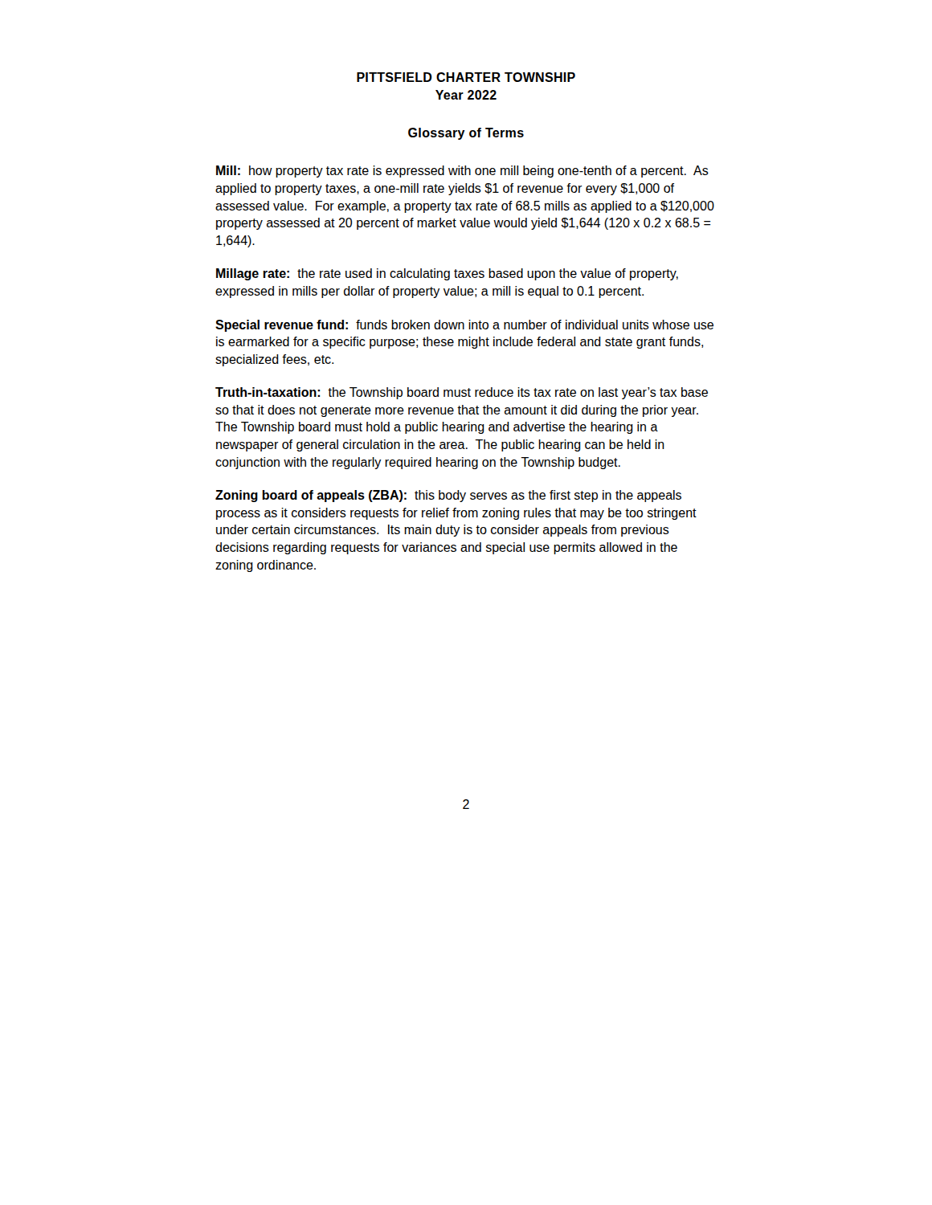PITTSFIELD CHARTER TOWNSHIP
Year 2022
Glossary of Terms
Mill: how property tax rate is expressed with one mill being one-tenth of a percent. As applied to property taxes, a one-mill rate yields $1 of revenue for every $1,000 of assessed value. For example, a property tax rate of 68.5 mills as applied to a $120,000 property assessed at 20 percent of market value would yield $1,644 (120 x 0.2 x 68.5 = 1,644).
Millage rate: the rate used in calculating taxes based upon the value of property, expressed in mills per dollar of property value; a mill is equal to 0.1 percent.
Special revenue fund: funds broken down into a number of individual units whose use is earmarked for a specific purpose; these might include federal and state grant funds, specialized fees, etc.
Truth-in-taxation: the Township board must reduce its tax rate on last year’s tax base so that it does not generate more revenue that the amount it did during the prior year. The Township board must hold a public hearing and advertise the hearing in a newspaper of general circulation in the area. The public hearing can be held in conjunction with the regularly required hearing on the Township budget.
Zoning board of appeals (ZBA): this body serves as the first step in the appeals process as it considers requests for relief from zoning rules that may be too stringent under certain circumstances. Its main duty is to consider appeals from previous decisions regarding requests for variances and special use permits allowed in the zoning ordinance.
2